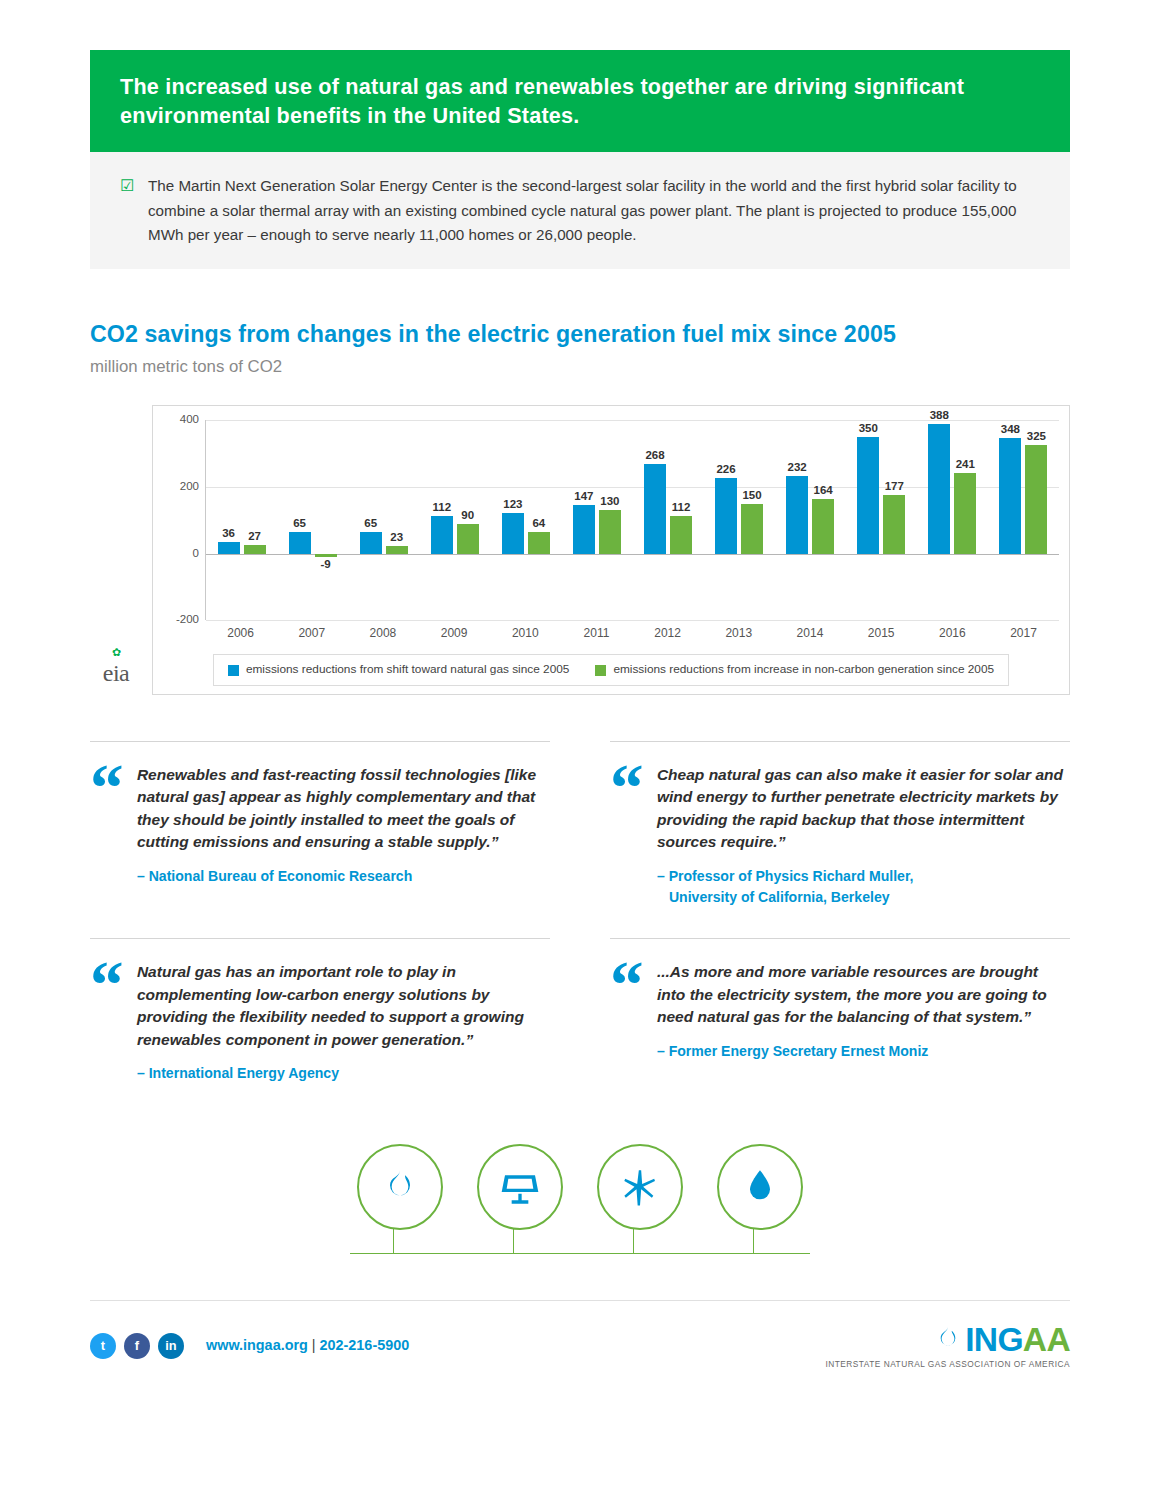The increased use of natural gas and renewables together are driving significant environmental benefits in the United States.
☑
The Martin Next Generation Solar Energy Center is the second-largest solar facility in the world and the first hybrid solar facility to combine a solar thermal array with an existing combined cycle natural gas power plant. The plant is projected to produce 155,000 MWh per year – enough to serve nearly 11,000 homes or 26,000 people.
CO2 savings from changes in the electric generation fuel mix since 2005
million metric tons of CO2
✿ eia
400 200 0 -200
36
27
65
-9
65
23
112
90
123
64
147
130
268
112
226
150
232
164
350
177
388
241
348
325
2006 2007 2008 2009 2010 2011 2012 2013 2014 2015 2016 2017
emissions reductions from shift toward natural gas since 2005 emissions reductions from increase in non-carbon generation since 2005
“
Renewables and fast-reacting fossil technologies [like natural gas] appear as highly complementary and that they should be jointly installed to meet the goals of cutting emissions and ensuring a stable supply.”
– National Bureau of Economic Research
“
Cheap natural gas can also make it easier for solar and wind energy to further penetrate electricity markets by providing the rapid backup that those intermittent sources require.”
– Professor of Physics Richard Muller,University of California, Berkeley
“
Natural gas has an important role to play in complementing low-carbon energy solutions by providing the flexibility needed to support a growing renewables component in power generation.”
– International Energy Agency
“
...As more and more variable resources are brought into the electricity system, the more you are going to need natural gas for the balancing of that system.”
– Former Energy Secretary Ernest Moniz
t f in www.ingaa.org | 202-216-5900
INGAA
Interstate Natural Gas Association of America